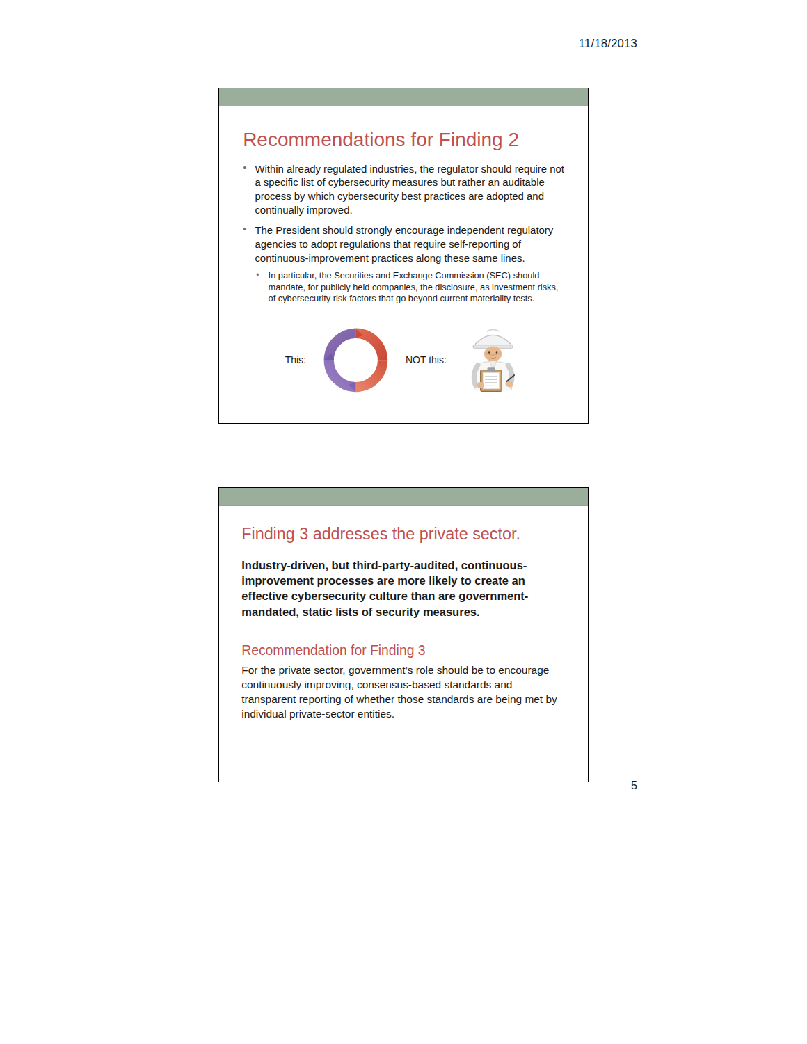11/18/2013
Recommendations for Finding 2
Within already regulated industries, the regulator should require not a specific list of cybersecurity measures but rather an auditable process by which cybersecurity best practices are adopted and continually improved.
The President should strongly encourage independent regulatory agencies to adopt regulations that require self-reporting of continuous-improvement practices along these same lines.
In particular, the Securities and Exchange Commission (SEC) should mandate, for publicly held companies, the disclosure, as investment risks, of cybersecurity risk factors that go beyond current materiality tests.
This: NOT this:
Finding 3 addresses the private sector.
Industry-driven, but third-party-audited, continuous-improvement processes are more likely to create an effective cybersecurity culture than are government-mandated, static lists of security measures.
Recommendation for Finding 3
For the private sector, government’s role should be to encourage continuously improving, consensus-based standards and transparent reporting of whether those standards are being met by individual private-sector entities.
5